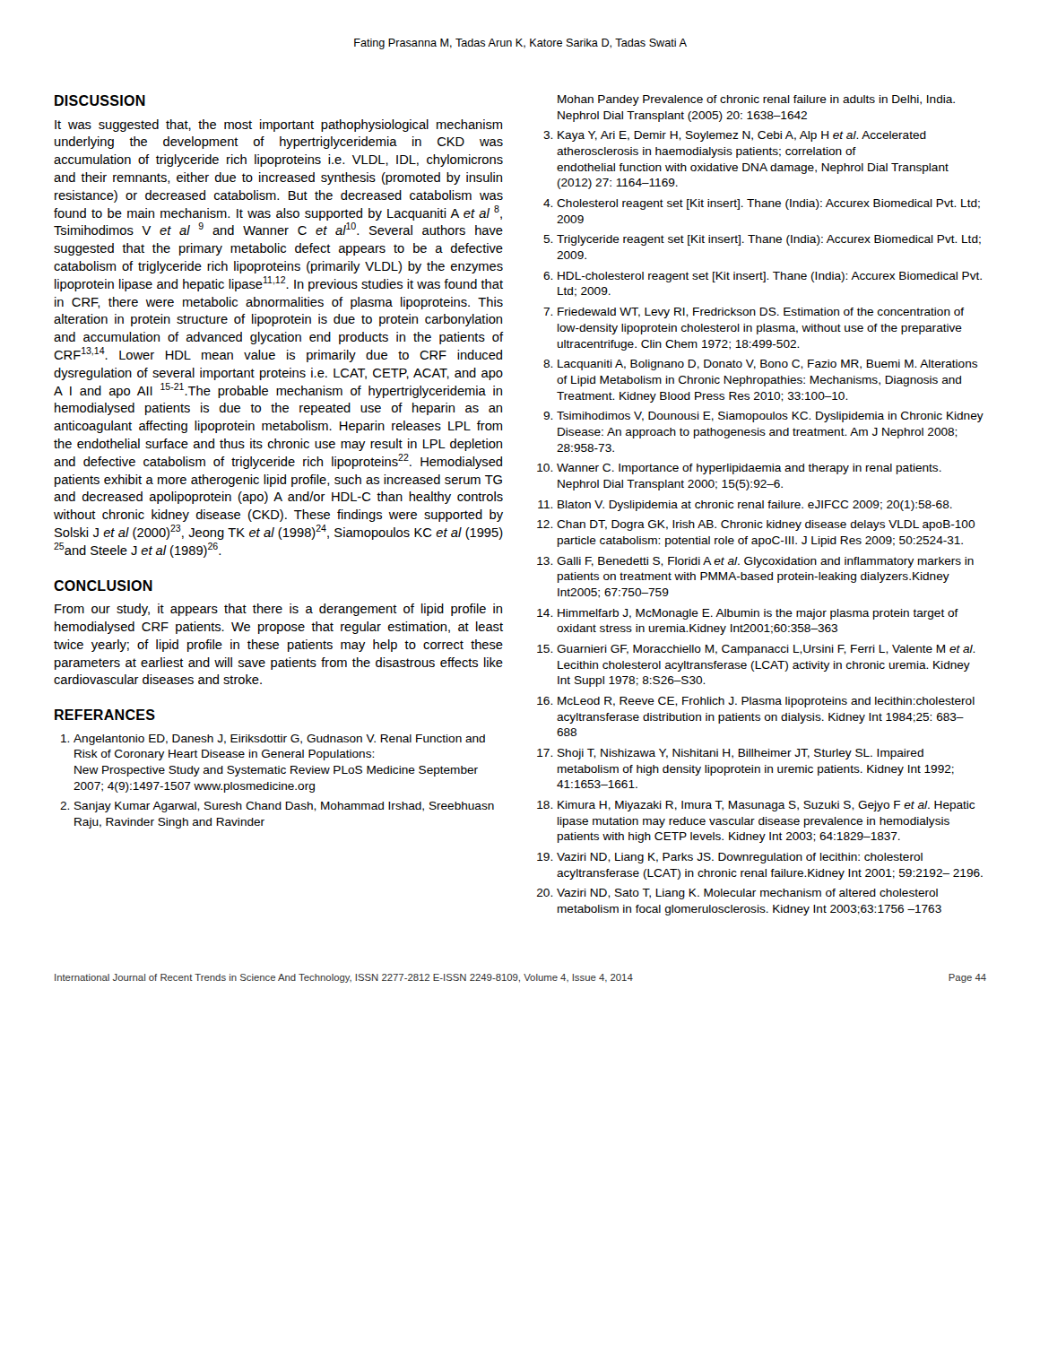Fating Prasanna M, Tadas Arun K, Katore Sarika D, Tadas Swati A
DISCUSSION
It was suggested that, the most important pathophysiological mechanism underlying the development of hypertriglyceridemia in CKD was accumulation of triglyceride rich lipoproteins i.e. VLDL, IDL, chylomicrons and their remnants, either due to increased synthesis (promoted by insulin resistance) or decreased catabolism. But the decreased catabolism was found to be main mechanism. It was also supported by Lacquaniti A et al 8, Tsimihodimos V et al 9 and Wanner C et al10. Several authors have suggested that the primary metabolic defect appears to be a defective catabolism of triglyceride rich lipoproteins (primarily VLDL) by the enzymes lipoprotein lipase and hepatic lipase11,12. In previous studies it was found that in CRF, there were metabolic abnormalities of plasma lipoproteins. This alteration in protein structure of lipoprotein is due to protein carbonylation and accumulation of advanced glycation end products in the patients of CRF13,14. Lower HDL mean value is primarily due to CRF induced dysregulation of several important proteins i.e. LCAT, CETP, ACAT, and apo A I and apo AII 15-21.The probable mechanism of hypertriglyceridemia in hemodialysed patients is due to the repeated use of heparin as an anticoagulant affecting lipoprotein metabolism. Heparin releases LPL from the endothelial surface and thus its chronic use may result in LPL depletion and defective catabolism of triglyceride rich lipoproteins22. Hemodialysed patients exhibit a more atherogenic lipid profile, such as increased serum TG and decreased apolipoprotein (apo) A and/or HDL-C than healthy controls without chronic kidney disease (CKD). These findings were supported by Solski J et al (2000)23, Jeong TK et al (1998)24, Siamopoulos KC et al (1995) 25and Steele J et al (1989)26.
CONCLUSION
From our study, it appears that there is a derangement of lipid profile in hemodialysed CRF patients. We propose that regular estimation, at least twice yearly; of lipid profile in these patients may help to correct these parameters at earliest and will save patients from the disastrous effects like cardiovascular diseases and stroke.
REFERANCES
Angelantonio ED, Danesh J, Eiriksdottir G, Gudnason V. Renal Function and Risk of Coronary Heart Disease in General Populations:
New Prospective Study and Systematic Review PLoS Medicine September 2007; 4(9):1497-1507 www.plosmedicine.org
Sanjay Kumar Agarwal, Suresh Chand Dash, Mohammad Irshad, Sreebhuasn Raju, Ravinder Singh and Ravinder
Mohan Pandey Prevalence of chronic renal failure in adults in Delhi, India. Nephrol Dial Transplant (2005) 20: 1638–1642
Kaya Y, Ari E, Demir H, Soylemez N, Cebi A, Alp H et al. Accelerated atherosclerosis in haemodialysis patients; correlation of
endothelial function with oxidative DNA damage, Nephrol Dial Transplant (2012) 27: 1164–1169.
Cholesterol reagent set [Kit insert]. Thane (India): Accurex Biomedical Pvt. Ltd; 2009
Triglyceride reagent set [Kit insert]. Thane (India): Accurex Biomedical Pvt. Ltd; 2009.
HDL-cholesterol reagent set [Kit insert]. Thane (India): Accurex Biomedical Pvt. Ltd; 2009.
Friedewald WT, Levy RI, Fredrickson DS. Estimation of the concentration of low-density lipoprotein cholesterol in plasma, without use of the preparative ultracentrifuge. Clin Chem 1972; 18:499-502.
Lacquaniti A, Bolignano D, Donato V, Bono C, Fazio MR, Buemi M. Alterations of Lipid Metabolism in Chronic Nephropathies: Mechanisms, Diagnosis and Treatment. Kidney Blood Press Res 2010; 33:100–10.
Tsimihodimos V, Dounousi E, Siamopoulos KC. Dyslipidemia in Chronic Kidney Disease: An approach to pathogenesis and treatment. Am J Nephrol 2008; 28:958-73.
Wanner C. Importance of hyperlipidaemia and therapy in renal patients. Nephrol Dial Transplant 2000; 15(5):92–6.
Blaton V. Dyslipidemia at chronic renal failure. eJIFCC 2009; 20(1):58-68.
Chan DT, Dogra GK, Irish AB. Chronic kidney disease delays VLDL apoB-100 particle catabolism: potential role of apoC-III. J Lipid Res 2009; 50:2524-31.
Galli F, Benedetti S, Floridi A et al. Glycoxidation and inflammatory markers in patients on treatment with PMMA-based protein-leaking dialyzers.Kidney Int2005; 67:750–759
Himmelfarb J, McMonagle E. Albumin is the major plasma protein target of oxidant stress in uremia.Kidney Int2001;60:358–363
Guarnieri GF, Moracchiello M, Campanacci L,Ursini F, Ferri L, Valente M et al. Lecithin cholesterol acyltransferase (LCAT) activity in chronic uremia. Kidney Int Suppl 1978; 8:S26–S30.
McLeod R, Reeve CE, Frohlich J. Plasma lipoproteins and lecithin:cholesterol acyltransferase distribution in patients on dialysis. Kidney Int 1984;25: 683– 688
Shoji T, Nishizawa Y, Nishitani H, Billheimer JT, Sturley SL. Impaired metabolism of high density lipoprotein in uremic patients. Kidney Int 1992; 41:1653–1661.
Kimura H, Miyazaki R, Imura T, Masunaga S, Suzuki S, Gejyo F et al. Hepatic lipase mutation may reduce vascular disease prevalence in hemodialysis patients with high CETP levels. Kidney Int 2003; 64:1829–1837.
Vaziri ND, Liang K, Parks JS. Downregulation of lecithin: cholesterol acyltransferase (LCAT) in chronic renal failure.Kidney Int 2001; 59:2192– 2196.
Vaziri ND, Sato T, Liang K. Molecular mechanism of altered cholesterol metabolism in focal glomerulosclerosis. Kidney Int 2003;63:1756 –1763
International Journal of Recent Trends in Science And Technology, ISSN 2277-2812 E-ISSN 2249-8109, Volume 4, Issue 4, 2014
Page 44